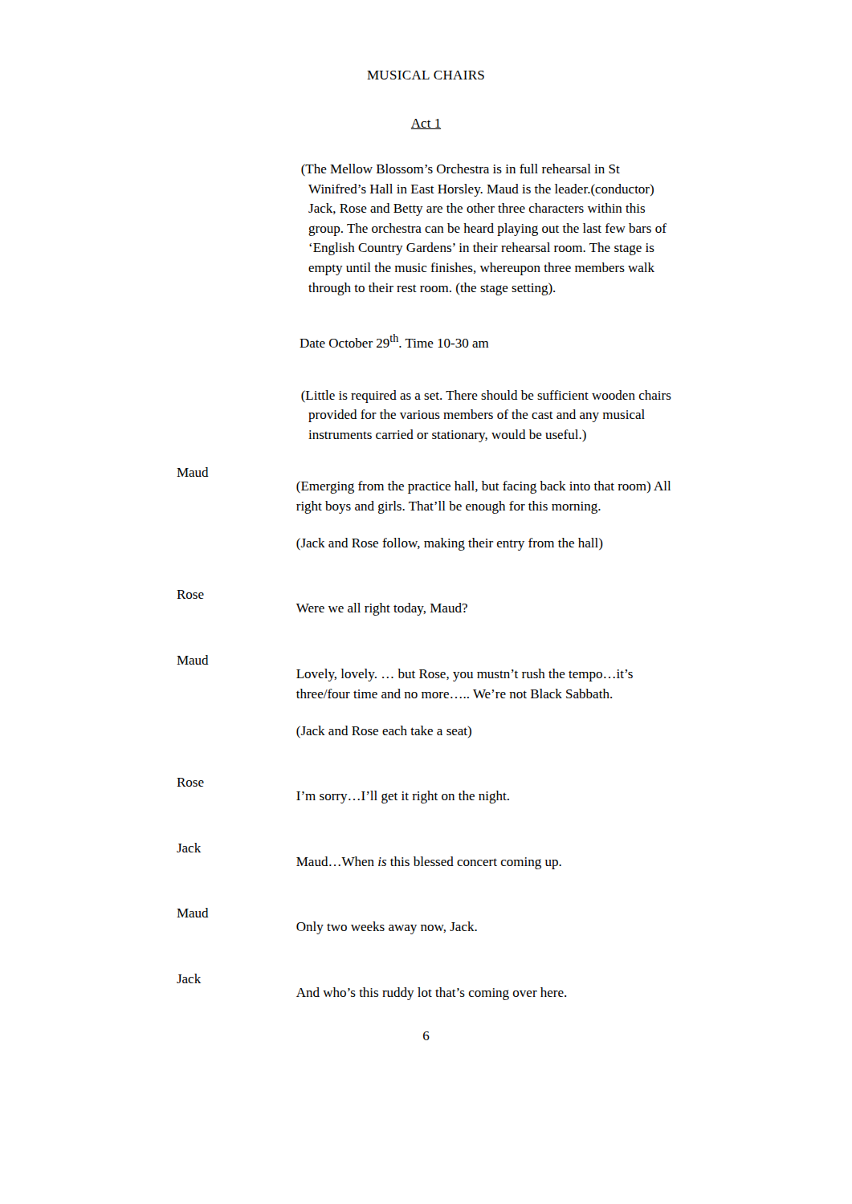MUSICAL CHAIRS
Act 1
| | (The Mellow Blossom’s Orchestra is in full rehearsal in St Winifred’s Hall in East Horsley. Maud is the leader.(conductor) Jack, Rose and Betty are the other three characters within this group. The orchestra can be heard playing out the last few bars of ‘English Country Gardens’ in their rehearsal room. The stage is empty until the music finishes, whereupon three members walk through to their rest room. (the stage setting). |
| | Date October 29 th . Time 10-30 am |
| | (Little is required as a set. There should be sufficient wooden chairs provided for the various members of the cast and any musical instruments carried or stationary, would be useful.) |
| Maud | (Emerging from the practice hall, but facing back into that room) All right boys and girls. That’ll be enough for this morning. (Jack and Rose follow, making their entry from the hall) |
| Rose | Were we all right today, Maud? |
| Maud | Lovely, lovely. … but Rose, you mustn’t rush the tempo…it’s three/four time and no more….. We’re not Black Sabbath. (Jack and Rose each take a seat) |
| Rose | I’m sorry…I’ll get it right on the night. |
| Jack | Maud…When is this blessed concert coming up. |
| Maud | Only two weeks away now, Jack. |
| Jack | And who’s this ruddy lot that’s coming over here. |
6